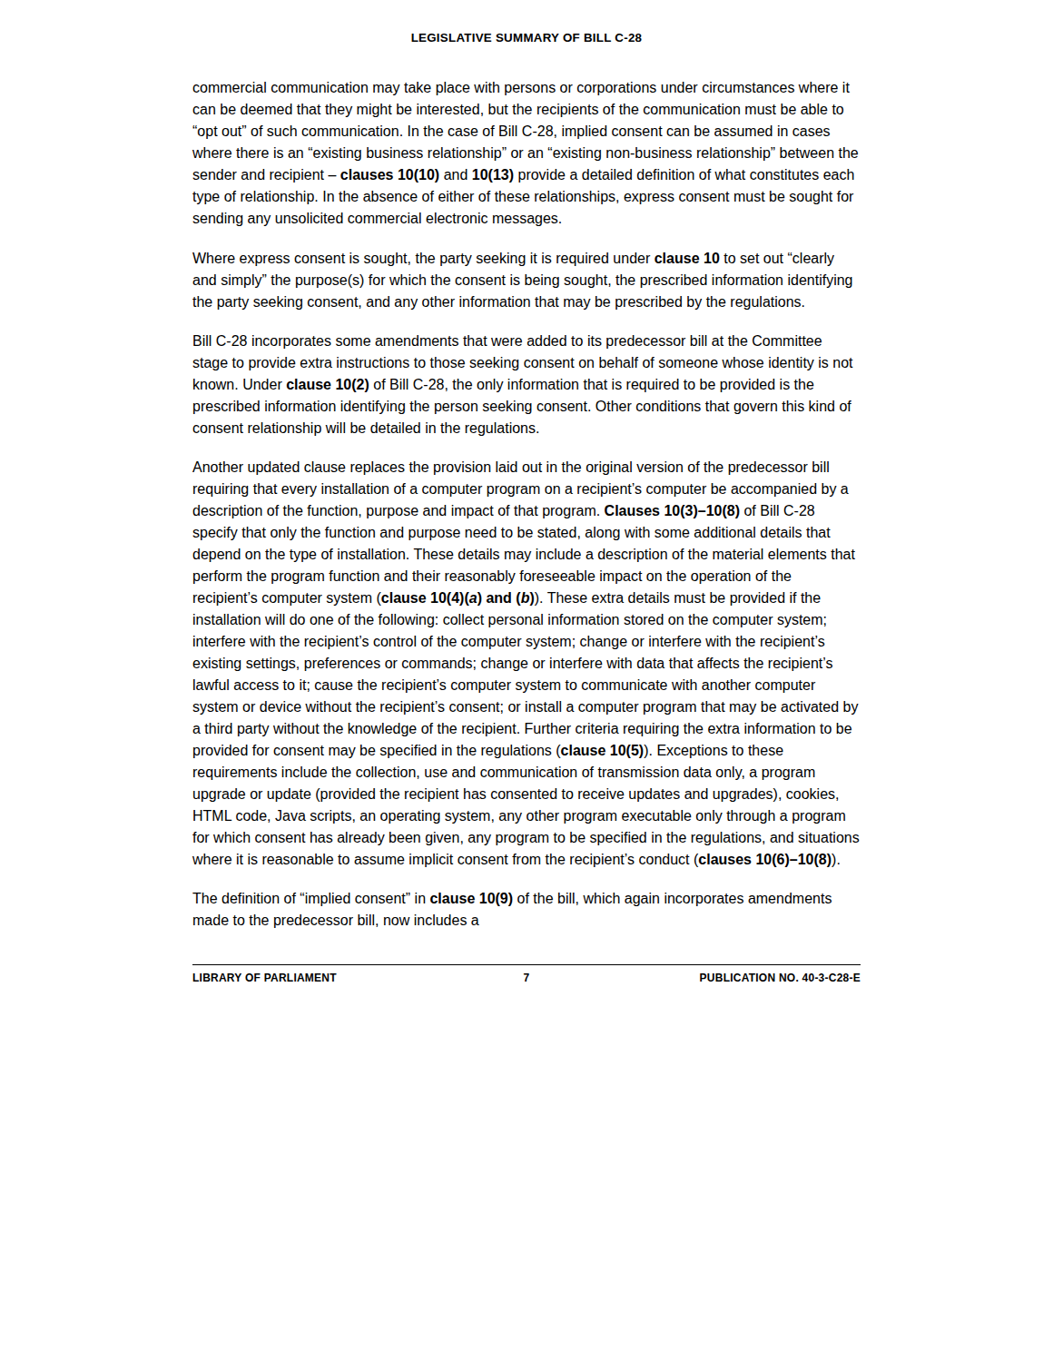LEGISLATIVE SUMMARY OF BILL C-28
commercial communication may take place with persons or corporations under circumstances where it can be deemed that they might be interested, but the recipients of the communication must be able to “opt out” of such communication. In the case of Bill C-28, implied consent can be assumed in cases where there is an “existing business relationship” or an “existing non-business relationship” between the sender and recipient – clauses 10(10) and 10(13) provide a detailed definition of what constitutes each type of relationship. In the absence of either of these relationships, express consent must be sought for sending any unsolicited commercial electronic messages.
Where express consent is sought, the party seeking it is required under clause 10 to set out “clearly and simply” the purpose(s) for which the consent is being sought, the prescribed information identifying the party seeking consent, and any other information that may be prescribed by the regulations.
Bill C-28 incorporates some amendments that were added to its predecessor bill at the Committee stage to provide extra instructions to those seeking consent on behalf of someone whose identity is not known. Under clause 10(2) of Bill C-28, the only information that is required to be provided is the prescribed information identifying the person seeking consent. Other conditions that govern this kind of consent relationship will be detailed in the regulations.
Another updated clause replaces the provision laid out in the original version of the predecessor bill requiring that every installation of a computer program on a recipient’s computer be accompanied by a description of the function, purpose and impact of that program. Clauses 10(3)–10(8) of Bill C-28 specify that only the function and purpose need to be stated, along with some additional details that depend on the type of installation. These details may include a description of the material elements that perform the program function and their reasonably foreseeable impact on the operation of the recipient’s computer system (clause 10(4)(a) and (b)). These extra details must be provided if the installation will do one of the following: collect personal information stored on the computer system; interfere with the recipient’s control of the computer system; change or interfere with the recipient’s existing settings, preferences or commands; change or interfere with data that affects the recipient’s lawful access to it; cause the recipient’s computer system to communicate with another computer system or device without the recipient’s consent; or install a computer program that may be activated by a third party without the knowledge of the recipient. Further criteria requiring the extra information to be provided for consent may be specified in the regulations (clause 10(5)). Exceptions to these requirements include the collection, use and communication of transmission data only, a program upgrade or update (provided the recipient has consented to receive updates and upgrades), cookies, HTML code, Java scripts, an operating system, any other program executable only through a program for which consent has already been given, any program to be specified in the regulations, and situations where it is reasonable to assume implicit consent from the recipient’s conduct (clauses 10(6)–10(8)).
The definition of “implied consent” in clause 10(9) of the bill, which again incorporates amendments made to the predecessor bill, now includes a
LIBRARY OF PARLIAMENT 7 PUBLICATION NO. 40-3-C28-E